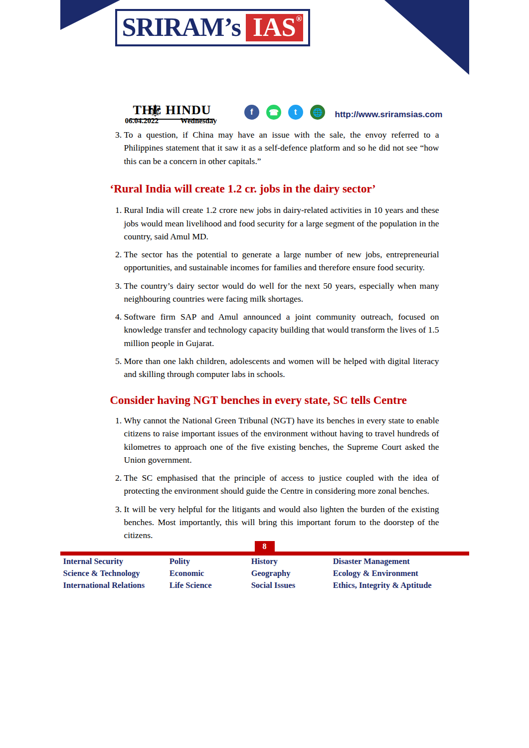SRIRAM’s
IAS®
⚜
THE HINDU
f ☎ t 🌐
http://www.sriramsias.com
06.04.2022 Wednesday
To a question, if China may have an issue with the sale, the envoy referred to a Philippines statement that it saw it as a self-defence platform and so he did not see “how this can be a concern in other capitals.”
‘Rural India will create 1.2 cr. jobs in the dairy sector’
Rural India will create 1.2 crore new jobs in dairy-related activities in 10 years and these jobs would mean livelihood and food security for a large segment of the population in the country, said Amul MD.
The sector has the potential to generate a large number of new jobs, entrepreneurial opportunities, and sustainable incomes for families and therefore ensure food security.
The country’s dairy sector would do well for the next 50 years, especially when many neighbouring countries were facing milk shortages.
Software firm SAP and Amul announced a joint community outreach, focused on knowledge transfer and technology capacity building that would transform the lives of 1.5 million people in Gujarat.
More than one lakh children, adolescents and women will be helped with digital literacy and skilling through computer labs in schools.
Consider having NGT benches in every state, SC tells Centre
Why cannot the National Green Tribunal (NGT) have its benches in every state to enable citizens to raise important issues of the environment without having to travel hundreds of kilometres to approach one of the five existing benches, the Supreme Court asked the Union government.
The SC emphasised that the principle of access to justice coupled with the idea of protecting the environment should guide the Centre in considering more zonal benches.
It will be very helpful for the litigants and would also lighten the burden of the existing benches. Most importantly, this will bring this important forum to the doorstep of the citizens.
8
| Internal Security | Polity | History | Disaster Management |
| Science & Technology | Economic | Geography | Ecology & Environment |
| International Relations | Life Science | Social Issues | Ethics, Integrity & Aptitude |